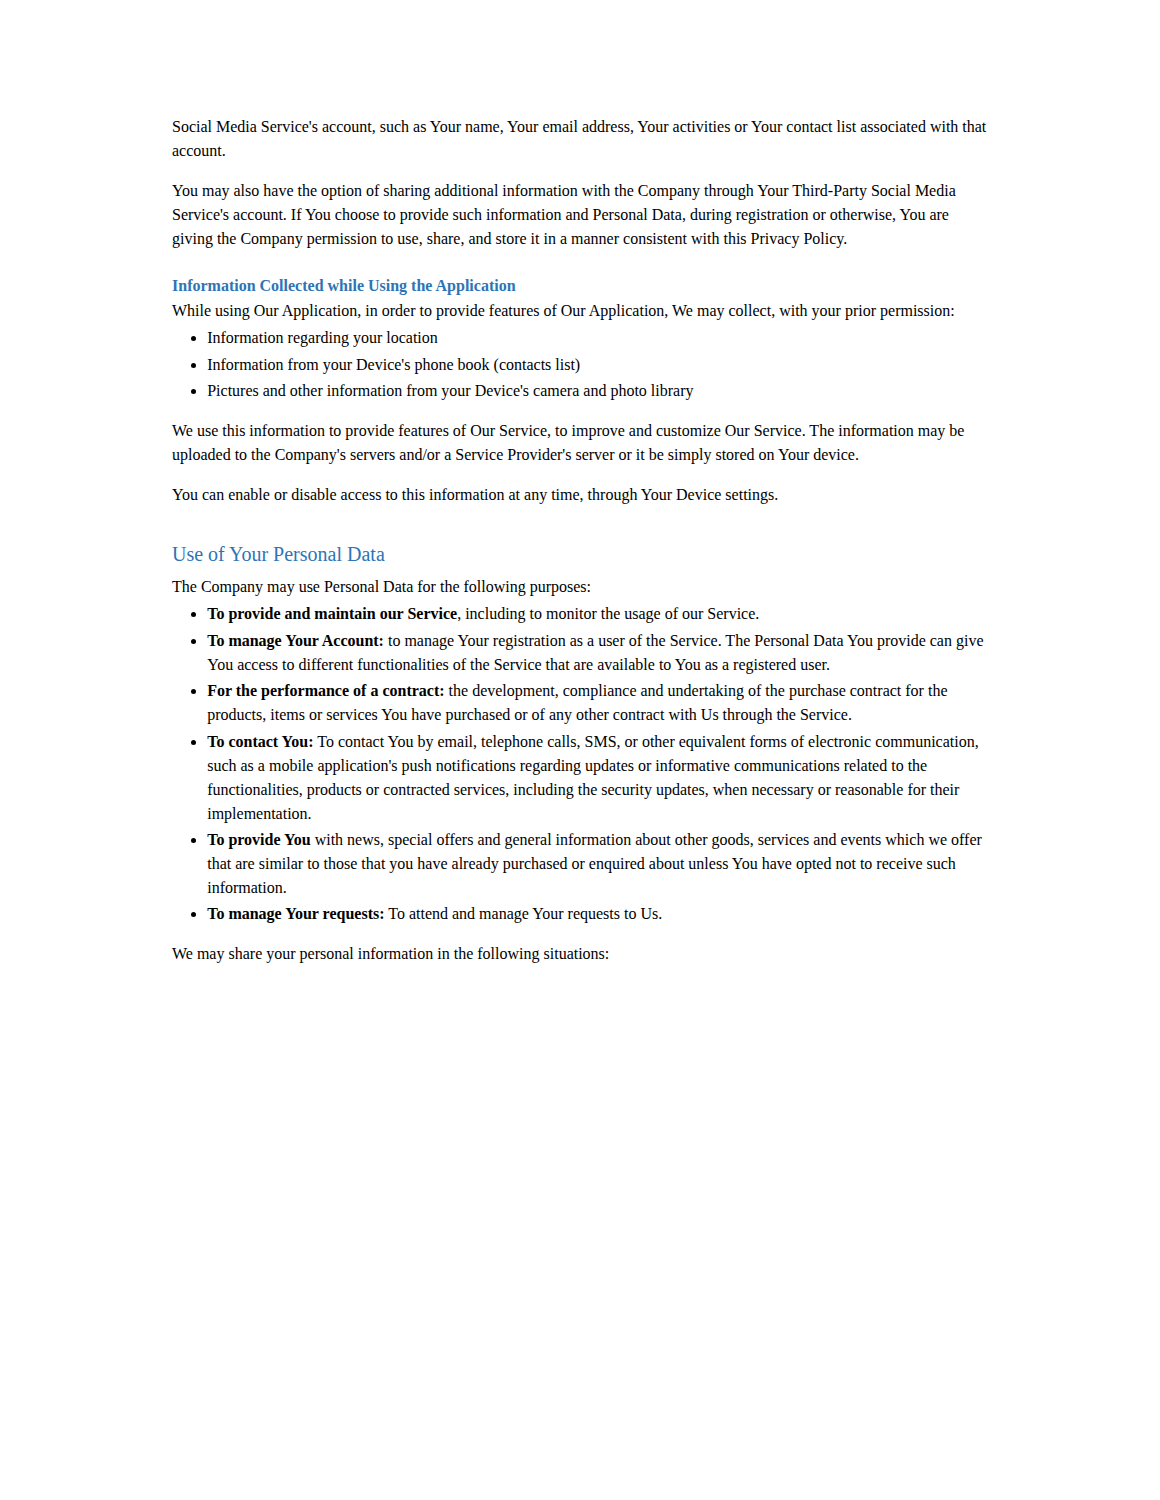Social Media Service's account, such as Your name, Your email address, Your activities or Your contact list associated with that account.
You may also have the option of sharing additional information with the Company through Your Third-Party Social Media Service's account. If You choose to provide such information and Personal Data, during registration or otherwise, You are giving the Company permission to use, share, and store it in a manner consistent with this Privacy Policy.
Information Collected while Using the Application
While using Our Application, in order to provide features of Our Application, We may collect, with your prior permission:
Information regarding your location
Information from your Device's phone book (contacts list)
Pictures and other information from your Device's camera and photo library
We use this information to provide features of Our Service, to improve and customize Our Service. The information may be uploaded to the Company's servers and/or a Service Provider's server or it be simply stored on Your device.
You can enable or disable access to this information at any time, through Your Device settings.
Use of Your Personal Data
The Company may use Personal Data for the following purposes:
To provide and maintain our Service, including to monitor the usage of our Service.
To manage Your Account: to manage Your registration as a user of the Service. The Personal Data You provide can give You access to different functionalities of the Service that are available to You as a registered user.
For the performance of a contract: the development, compliance and undertaking of the purchase contract for the products, items or services You have purchased or of any other contract with Us through the Service.
To contact You: To contact You by email, telephone calls, SMS, or other equivalent forms of electronic communication, such as a mobile application's push notifications regarding updates or informative communications related to the functionalities, products or contracted services, including the security updates, when necessary or reasonable for their implementation.
To provide You with news, special offers and general information about other goods, services and events which we offer that are similar to those that you have already purchased or enquired about unless You have opted not to receive such information.
To manage Your requests: To attend and manage Your requests to Us.
We may share your personal information in the following situations: